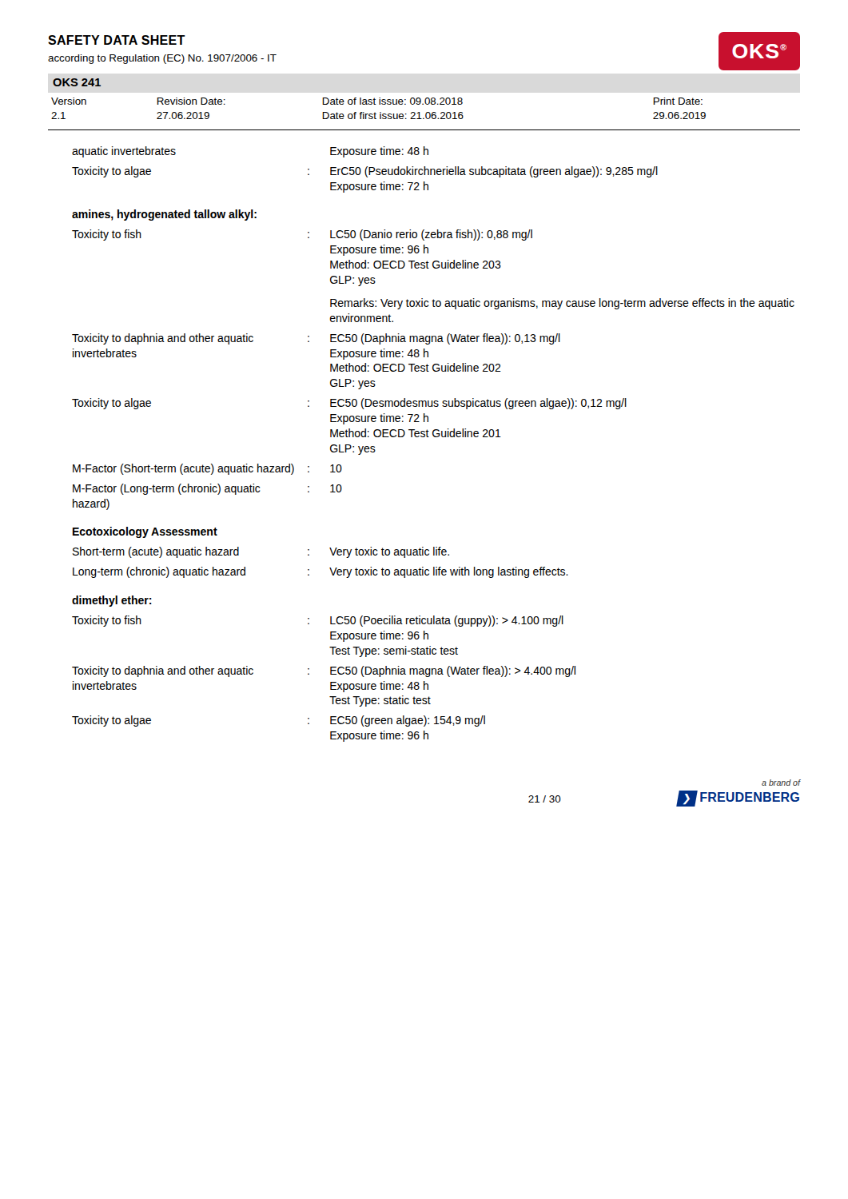SAFETY DATA SHEET
according to Regulation (EC) No. 1907/2006 - IT
OKS®
OKS 241
| Version 2.1 | Revision Date: 27.06.2019 | Date of last issue: 09.08.2018 Date of first issue: 21.06.2016 | Print Date: 29.06.2019 |
| aquatic invertebrates | | Exposure time: 48 h |
| Toxicity to algae | : | ErC50 (Pseudokirchneriella subcapitata (green algae)): 9,285 mg/l Exposure time: 72 h |
| amines, hydrogenated tallow alkyl: |
| Toxicity to fish | : | LC50 (Danio rerio (zebra fish)): 0,88 mg/l Exposure time: 96 h Method: OECD Test Guideline 203 GLP: yes Remarks: Very toxic to aquatic organisms, may cause long-term adverse effects in the aquatic environment. |
| Toxicity to daphnia and other aquatic invertebrates | : | EC50 (Daphnia magna (Water flea)): 0,13 mg/l Exposure time: 48 h Method: OECD Test Guideline 202 GLP: yes |
| Toxicity to algae | : | EC50 (Desmodesmus subspicatus (green algae)): 0,12 mg/l Exposure time: 72 h Method: OECD Test Guideline 201 GLP: yes |
| M-Factor (Short-term (acute) aquatic hazard) | : | 10 |
| M-Factor (Long-term (chronic) aquatic hazard) | : | 10 |
| Ecotoxicology Assessment |
| Short-term (acute) aquatic hazard | : | Very toxic to aquatic life. |
| Long-term (chronic) aquatic hazard | : | Very toxic to aquatic life with long lasting effects. |
| dimethyl ether: |
| Toxicity to fish | : | LC50 (Poecilia reticulata (guppy)): > 4.100 mg/l Exposure time: 96 h Test Type: semi-static test |
| Toxicity to daphnia and other aquatic invertebrates | : | EC50 (Daphnia magna (Water flea)): > 4.400 mg/l Exposure time: 48 h Test Type: static test |
| Toxicity to algae | : | EC50 (green algae): 154,9 mg/l Exposure time: 96 h |
21 / 30
a brand of
❯FREUDENBERG